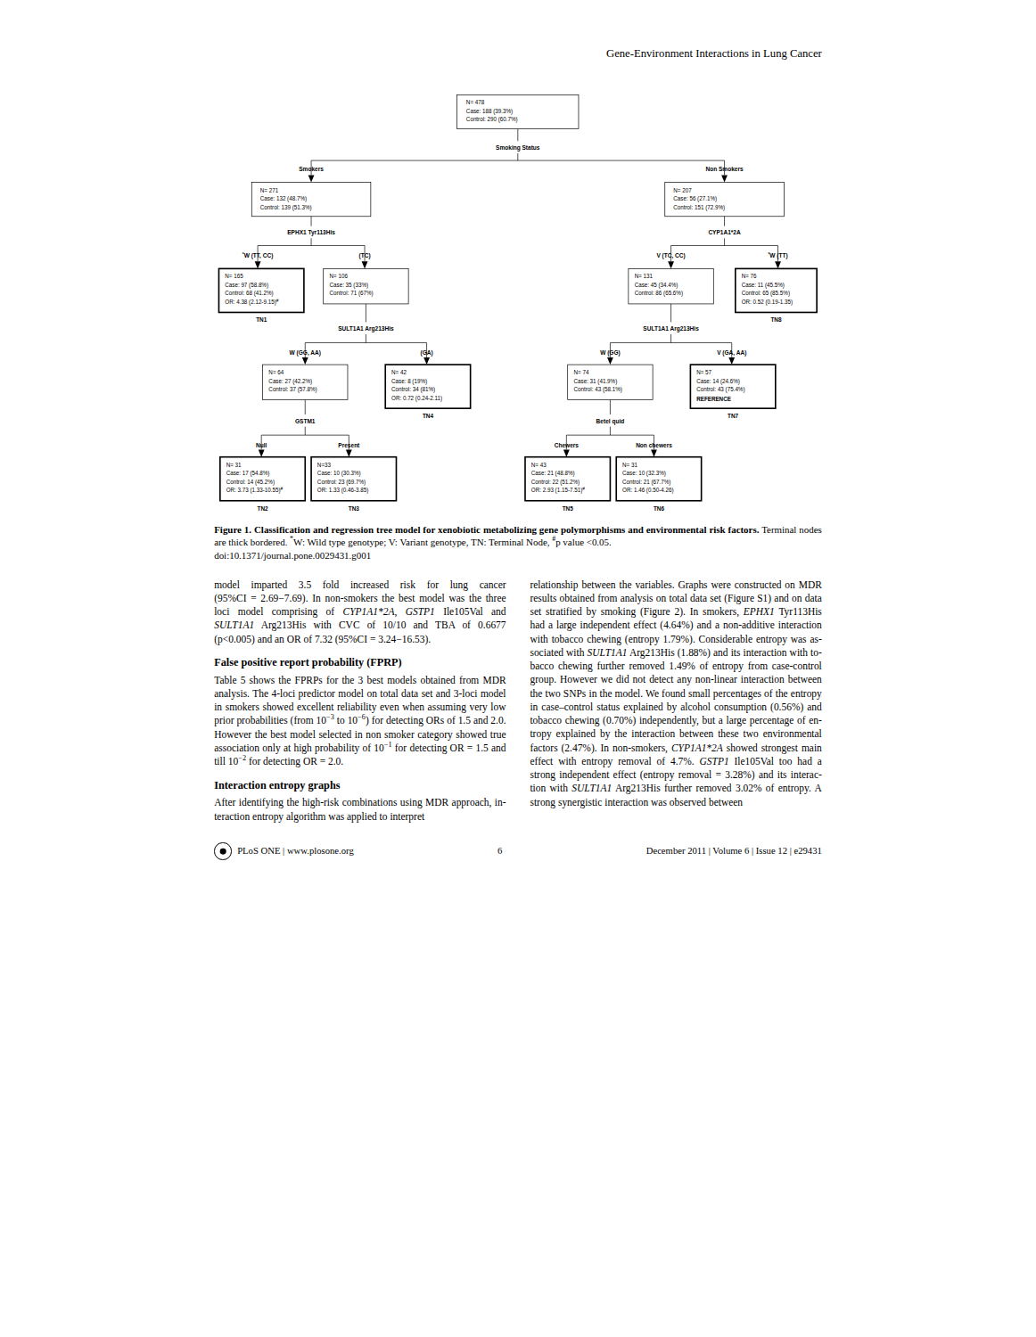Gene-Environment Interactions in Lung Cancer
N= 478 Case: 188 (39.3%) Control: 290 (60.7%) Smoking Status Smokers Non Smokers N= 271 Case: 132 (48.7%) Control: 139 (51.3%) N= 207 Case: 56 (27.1%) Control: 151 (72.9%) EPHX1 Tyr113His *W (TT, CC) (TC) CYP1A1*2A V (TC, CC) *W (TT) N= 165 Case: 97 (58.8%) Control: 68 (41.2%) OR: 4.38 (2.12-9.15)# TN1 N= 106 Case: 35 (33%) Control: 71 (67%) N= 131 Case: 45 (34.4%) Control: 86 (65.6%) N= 76 Case: 11 (45.5%) Control: 65 (85.5%) OR: 0.52 (0.19-1.35) TN8 SULT1A1 Arg213His W (GG, AA) (GA) SULT1A1 Arg213His W (GG) V (GA, AA) N= 64 Case: 27 (42.2%) Control: 37 (57.8%) N= 42 Case: 8 (19%) Control: 34 (81%) OR: 0.72 (0.24-2.11) TN4 N= 74 Case: 31 (41.9%) Control: 43 (58.1%) N= 57 Case: 14 (24.6%) Control: 43 (75.4%) REFERENCE TN7 GSTM1 Null Present Betel quid Chewers Non chewers N= 31 Case: 17 (54.8%) Control: 14 (45.2%) OR: 3.73 (1.33-10.55)# TN2 N=33 Case: 10 (30.3%) Control: 23 (69.7%) OR: 1.33 (0.46-3.85) TN3 N= 43 Case: 21 (48.8%) Control: 22 (51.2%) OR: 2.93 (1.15-7.51)# TN5 N= 31 Case: 10 (32.3%) Control: 21 (67.7%) OR: 1.46 (0.50-4.26) TN6
Figure 1. Classification and regression tree model for xenobiotic metabolizing gene polymorphisms and environmental risk factors. Terminal nodes are thick bordered. *W: Wild type genotype; V: Variant genotype, TN: Terminal Node, #p value <0.05. doi:10.1371/journal.pone.0029431.g001
model imparted 3.5 fold increased risk for lung cancer (95%CI = 2.69−7.69). In non-smokers the best model was the three loci model comprising of CYP1A1*2A, GSTP1 Ile105Val and SULT1A1 Arg213His with CVC of 10/10 and TBA of 0.6677 (p<0.005) and an OR of 7.32 (95%CI = 3.24−16.53).
False positive report probability (FPRP)
Table 5 shows the FPRPs for the 3 best models obtained from MDR analysis. The 4-loci predictor model on total data set and 3-loci model in smokers showed excellent reliability even when assuming very low prior probabilities (from 10−3 to 10−6) for detecting ORs of 1.5 and 2.0. However the best model selected in non smoker category showed true association only at high probability of 10−1 for detecting OR = 1.5 and till 10−2 for detecting OR = 2.0.
Interaction entropy graphs
After identifying the high-risk combinations using MDR approach, interaction entropy algorithm was applied to interpret
relationship between the variables. Graphs were constructed on MDR results obtained from analysis on total data set (Figure S1) and on data set stratified by smoking (Figure 2). In smokers, EPHX1 Tyr113His had a large independent effect (4.64%) and a non-additive interaction with tobacco chewing (entropy 1.79%). Considerable entropy was associated with SULT1A1 Arg213His (1.88%) and its interaction with tobacco chewing further removed 1.49% of entropy from case-control group. However we did not detect any non-linear interaction between the two SNPs in the model. We found small percentages of the entropy in case–control status explained by alcohol consumption (0.56%) and tobacco chewing (0.70%) independently, but a large percentage of entropy explained by the interaction between these two environmental factors (2.47%). In non-smokers, CYP1A1*2A showed strongest main effect with entropy removal of 4.7%. GSTP1 Ile105Val too had a strong independent effect (entropy removal = 3.28%) and its interaction with SULT1A1 Arg213His further removed 3.02% of entropy. A strong synergistic interaction was observed between
PLoS ONE | www.plosone.org
6
December 2011 | Volume 6 | Issue 12 | e29431